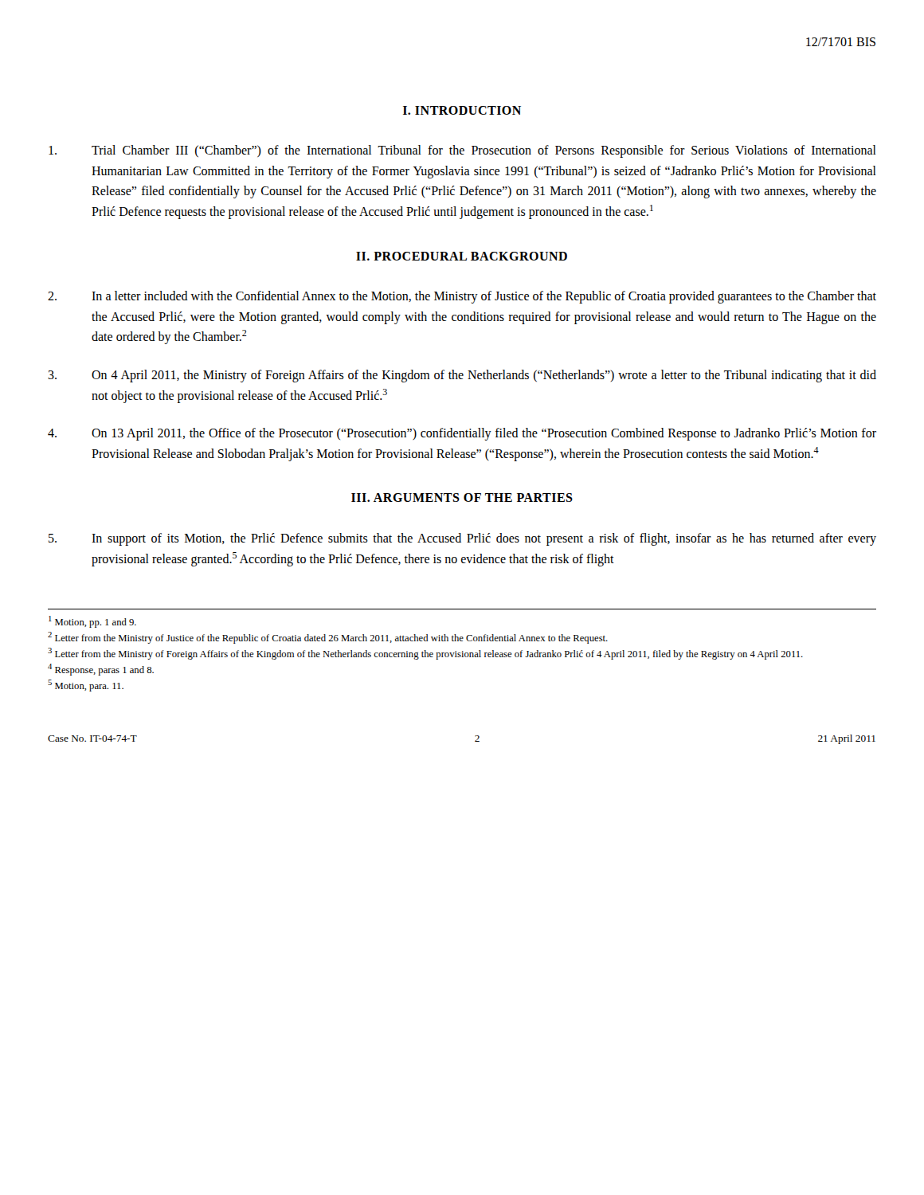12/71701 BIS
I. INTRODUCTION
1. Trial Chamber III (“Chamber”) of the International Tribunal for the Prosecution of Persons Responsible for Serious Violations of International Humanitarian Law Committed in the Territory of the Former Yugoslavia since 1991 (“Tribunal”) is seized of “Jadranko Prlić’s Motion for Provisional Release” filed confidentially by Counsel for the Accused Prlić (“Prlić Defence”) on 31 March 2011 (“Motion”), along with two annexes, whereby the Prlić Defence requests the provisional release of the Accused Prlić until judgement is pronounced in the case.1
II. PROCEDURAL BACKGROUND
2. In a letter included with the Confidential Annex to the Motion, the Ministry of Justice of the Republic of Croatia provided guarantees to the Chamber that the Accused Prlić, were the Motion granted, would comply with the conditions required for provisional release and would return to The Hague on the date ordered by the Chamber.2
3. On 4 April 2011, the Ministry of Foreign Affairs of the Kingdom of the Netherlands (“Netherlands”) wrote a letter to the Tribunal indicating that it did not object to the provisional release of the Accused Prlić.3
4. On 13 April 2011, the Office of the Prosecutor (“Prosecution”) confidentially filed the “Prosecution Combined Response to Jadranko Prlić’s Motion for Provisional Release and Slobodan Praljak’s Motion for Provisional Release” (“Response”), wherein the Prosecution contests the said Motion.4
III. ARGUMENTS OF THE PARTIES
5. In support of its Motion, the Prlić Defence submits that the Accused Prlić does not present a risk of flight, insofar as he has returned after every provisional release granted.5 According to the Prlić Defence, there is no evidence that the risk of flight
1 Motion, pp. 1 and 9.
2 Letter from the Ministry of Justice of the Republic of Croatia dated 26 March 2011, attached with the Confidential Annex to the Request.
3 Letter from the Ministry of Foreign Affairs of the Kingdom of the Netherlands concerning the provisional release of Jadranko Prlić of 4 April 2011, filed by the Registry on 4 April 2011.
4 Response, paras 1 and 8.
5 Motion, para. 11.
Case No. IT-04-74-T 2 21 April 2011